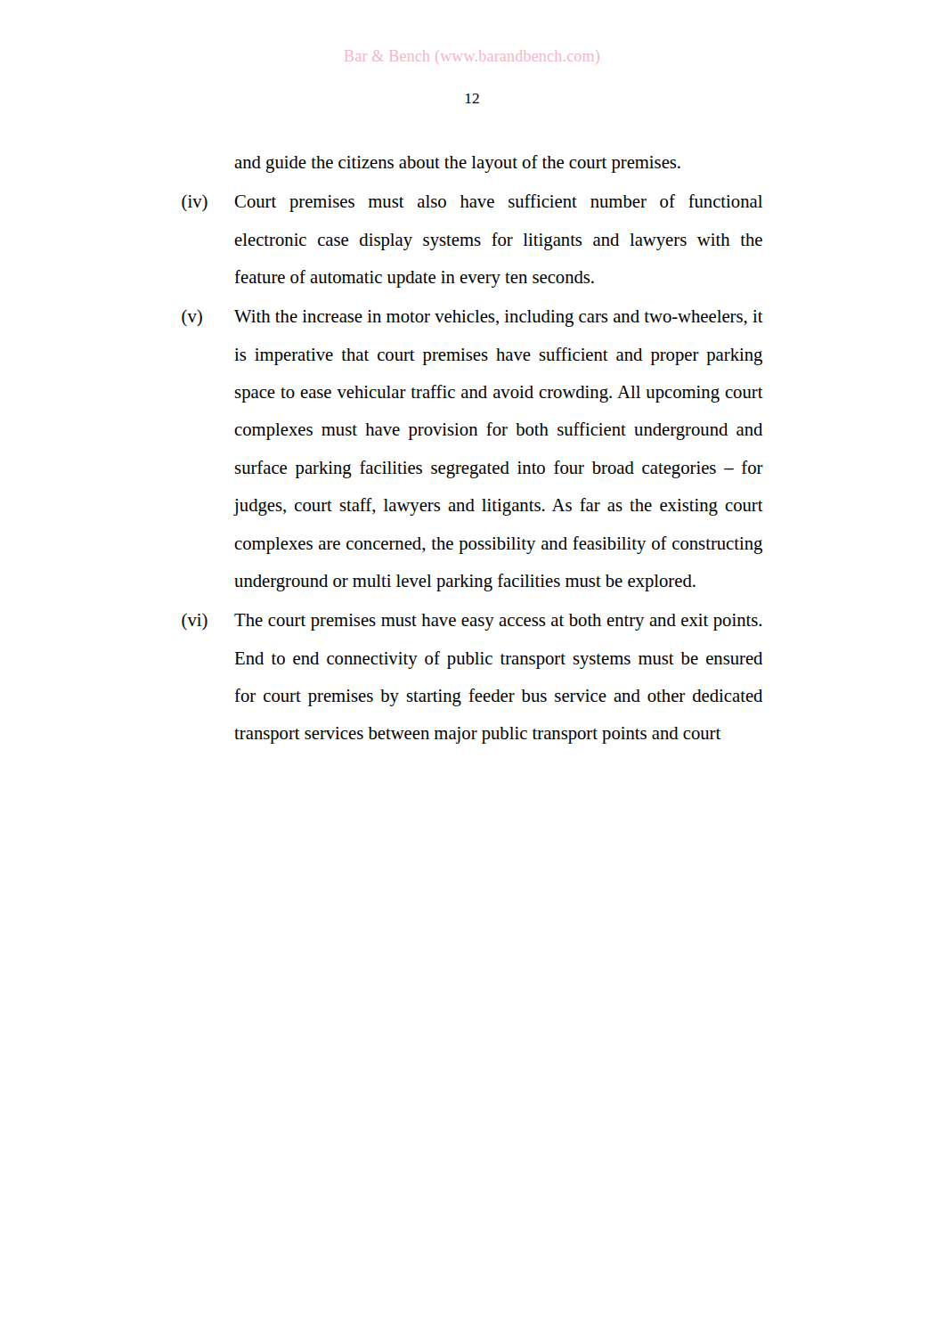Bar & Bench (www.barandbench.com)
12
and guide the citizens about the layout of the court premises.
(iv)
Court premises must also have sufficient number of functional electronic case display systems for litigants and lawyers with the feature of automatic update in every ten seconds.
(v)
With the increase in motor vehicles, including cars and two-wheelers, it is imperative that court premises have sufficient and proper parking space to ease vehicular traffic and avoid crowding. All upcoming court complexes must have provision for both sufficient underground and surface parking facilities segregated into four broad categories – for judges, court staff, lawyers and litigants. As far as the existing court complexes are concerned, the possibility and feasibility of constructing underground or multi level parking facilities must be explored.
(vi)
The court premises must have easy access at both entry and exit points. End to end connectivity of public transport systems must be ensured for court premises by starting feeder bus service and other dedicated transport services between major public transport points and court